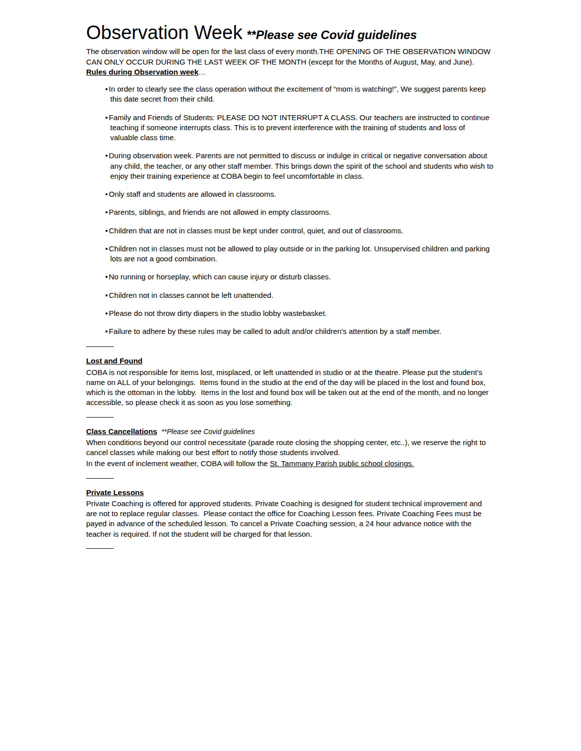Observation Week
**Please see Covid guidelines
The observation window will be open for the last class of every month.THE OPENING OF THE OBSERVATION WINDOW CAN ONLY OCCUR DURING THE LAST WEEK OF THE MONTH (except for the Months of August, May, and June).
Rules during Observation week…
In order to clearly see the class operation without the excitement of “mom is watching!”, We suggest parents keep this date secret from their child.
Family and Friends of Students: PLEASE DO NOT INTERRUPT A CLASS. Our teachers are instructed to continue teaching if someone interrupts class. This is to prevent interference with the training of students and loss of valuable class time.
During observation week. Parents are not permitted to discuss or indulge in critical or negative conversation about any child, the teacher, or any other staff member. This brings down the spirit of the school and students who wish to enjoy their training experience at COBA begin to feel uncomfortable in class.
Only staff and students are allowed in classrooms.
Parents, siblings, and friends are not allowed in empty classrooms.
Children that are not in classes must be kept under control, quiet, and out of classrooms.
Children not in classes must not be allowed to play outside or in the parking lot. Unsupervised children and parking lots are not a good combination.
No running or horseplay, which can cause injury or disturb classes.
Children not in classes cannot be left unattended.
Please do not throw dirty diapers in the studio lobby wastebasket.
Failure to adhere by these rules may be called to adult and/or children's attention by a staff member.
Lost and Found
COBA is not responsible for items lost, misplaced, or left unattended in studio or at the theatre. Please put the student’s name on ALL of your belongings. Items found in the studio at the end of the day will be placed in the lost and found box, which is the ottoman in the lobby. Items in the lost and found box will be taken out at the end of the month, and no longer accessible, so please check it as soon as you lose something.
Class Cancellations **Please see Covid guidelines
When conditions beyond our control necessitate (parade route closing the shopping center, etc..), we reserve the right to cancel classes while making our best effort to notify those students involved.
In the event of inclement weather, COBA will follow the St. Tammany Parish public school closings.
Private Lessons
Private Coaching is offered for approved students. Private Coaching is designed for student technical improvement and are not to replace regular classes. Please contact the office for Coaching Lesson fees. Private Coaching Fees must be payed in advance of the scheduled lesson. To cancel a Private Coaching session, a 24 hour advance notice with the teacher is required. If not the student will be charged for that lesson.